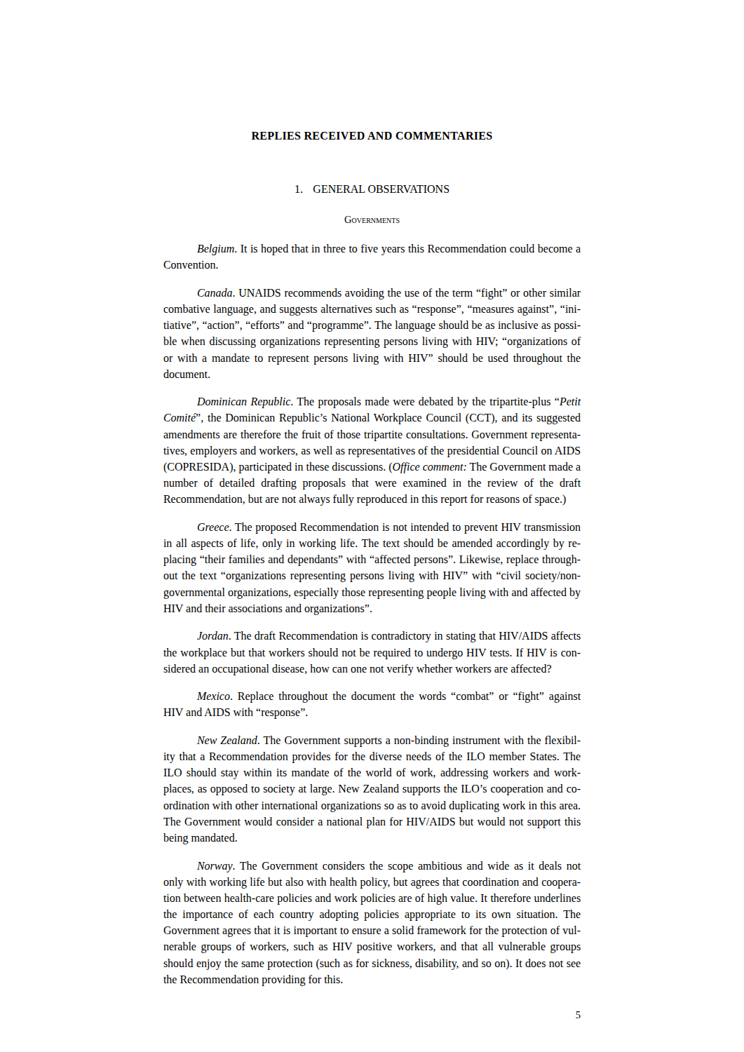REPLIES RECEIVED AND COMMENTARIES
1. GENERAL OBSERVATIONS
Governments
Belgium. It is hoped that in three to five years this Recommendation could become a Convention.
Canada. UNAIDS recommends avoiding the use of the term “fight” or other similar combative language, and suggests alternatives such as “response”, “measures against”, “initiative”, “action”, “efforts” and “programme”. The language should be as inclusive as possible when discussing organizations representing persons living with HIV; “organizations of or with a mandate to represent persons living with HIV” should be used throughout the document.
Dominican Republic. The proposals made were debated by the tripartite-plus “Petit Comité”, the Dominican Republic’s National Workplace Council (CCT), and its suggested amendments are therefore the fruit of those tripartite consultations. Government representatives, employers and workers, as well as representatives of the presidential Council on AIDS (COPRESIDA), participated in these discussions. (Office comment: The Government made a number of detailed drafting proposals that were examined in the review of the draft Recommendation, but are not always fully reproduced in this report for reasons of space.)
Greece. The proposed Recommendation is not intended to prevent HIV transmission in all aspects of life, only in working life. The text should be amended accordingly by replacing “their families and dependants” with “affected persons”. Likewise, replace throughout the text “organizations representing persons living with HIV” with “civil society/non-governmental organizations, especially those representing people living with and affected by HIV and their associations and organizations”.
Jordan. The draft Recommendation is contradictory in stating that HIV/AIDS affects the workplace but that workers should not be required to undergo HIV tests. If HIV is considered an occupational disease, how can one not verify whether workers are affected?
Mexico. Replace throughout the document the words “combat” or “fight” against HIV and AIDS with “response”.
New Zealand. The Government supports a non-binding instrument with the flexibility that a Recommendation provides for the diverse needs of the ILO member States. The ILO should stay within its mandate of the world of work, addressing workers and workplaces, as opposed to society at large. New Zealand supports the ILO’s cooperation and coordination with other international organizations so as to avoid duplicating work in this area. The Government would consider a national plan for HIV/AIDS but would not support this being mandated.
Norway. The Government considers the scope ambitious and wide as it deals not only with working life but also with health policy, but agrees that coordination and cooperation between health-care policies and work policies are of high value. It therefore underlines the importance of each country adopting policies appropriate to its own situation. The Government agrees that it is important to ensure a solid framework for the protection of vulnerable groups of workers, such as HIV positive workers, and that all vulnerable groups should enjoy the same protection (such as for sickness, disability, and so on). It does not see the Recommendation providing for this.
5